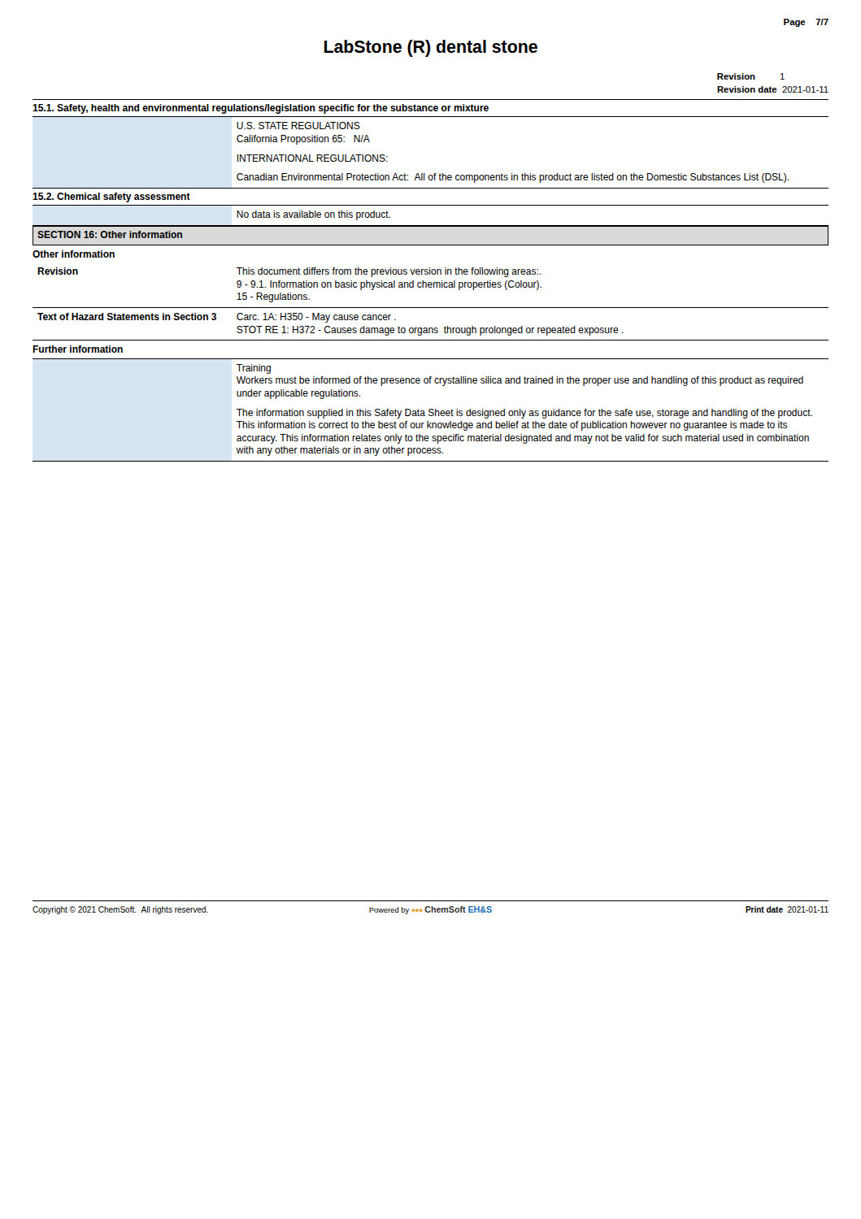Page 7/7
LabStone (R) dental stone
Revision 1 Revision date 2021-01-11
15.1. Safety, health and environmental regulations/legislation specific for the substance or mixture
| | U.S. STATE REGULATIONS California Proposition 65: N/A INTERNATIONAL REGULATIONS: Canadian Environmental Protection Act: All of the components in this product are listed on the Domestic Substances List (DSL). |
15.2. Chemical safety assessment
| | No data is available on this product. |
SECTION 16: Other information
Other information
| Revision | This document differs from the previous version in the following areas:. 9 - 9.1. Information on basic physical and chemical properties (Colour). 15 - Regulations. |
| Text of Hazard Statements in Section 3 | Carc. 1A: H350 - May cause cancer . STOT RE 1: H372 - Causes damage to organs through prolonged or repeated exposure . |
Further information
| | Training Workers must be informed of the presence of crystalline silica and trained in the proper use and handling of this product as required under applicable regulations. The information supplied in this Safety Data Sheet is designed only as guidance for the safe use, storage and handling of the product. This information is correct to the best of our knowledge and belief at the date of publication however no guarantee is made to its accuracy. This information relates only to the specific material designated and may not be valid for such material used in combination with any other materials or in any other process. |
Copyright © 2021 ChemSoft. All rights reserved.
Powered by ●●● Chem Soft EH&S
Print date 2021-01-11